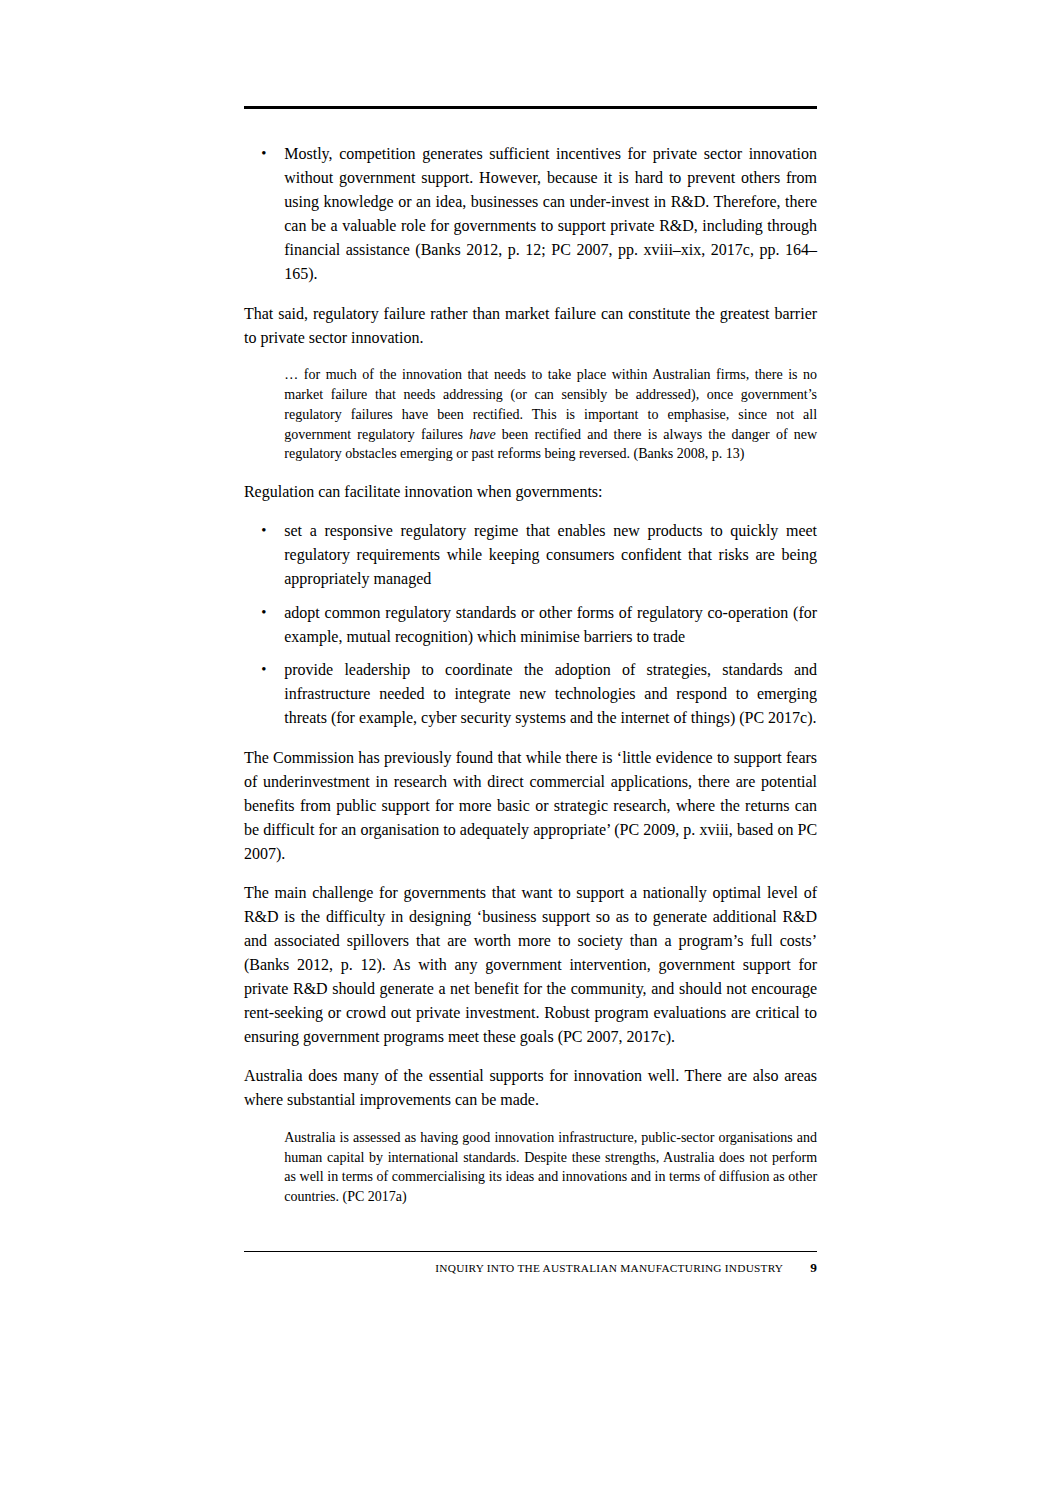Mostly, competition generates sufficient incentives for private sector innovation without government support. However, because it is hard to prevent others from using knowledge or an idea, businesses can under-invest in R&D. Therefore, there can be a valuable role for governments to support private R&D, including through financial assistance (Banks 2012, p. 12; PC 2007, pp. xviii–xix, 2017c, pp. 164–165).
That said, regulatory failure rather than market failure can constitute the greatest barrier to private sector innovation.
… for much of the innovation that needs to take place within Australian firms, there is no market failure that needs addressing (or can sensibly be addressed), once government’s regulatory failures have been rectified. This is important to emphasise, since not all government regulatory failures have been rectified and there is always the danger of new regulatory obstacles emerging or past reforms being reversed. (Banks 2008, p. 13)
Regulation can facilitate innovation when governments:
set a responsive regulatory regime that enables new products to quickly meet regulatory requirements while keeping consumers confident that risks are being appropriately managed
adopt common regulatory standards or other forms of regulatory co-operation (for example, mutual recognition) which minimise barriers to trade
provide leadership to coordinate the adoption of strategies, standards and infrastructure needed to integrate new technologies and respond to emerging threats (for example, cyber security systems and the internet of things) (PC 2017c).
The Commission has previously found that while there is ‘little evidence to support fears of underinvestment in research with direct commercial applications, there are potential benefits from public support for more basic or strategic research, where the returns can be difficult for an organisation to adequately appropriate’ (PC 2009, p. xviii, based on PC 2007).
The main challenge for governments that want to support a nationally optimal level of R&D is the difficulty in designing ‘business support so as to generate additional R&D and associated spillovers that are worth more to society than a program’s full costs’ (Banks 2012, p. 12). As with any government intervention, government support for private R&D should generate a net benefit for the community, and should not encourage rent-seeking or crowd out private investment. Robust program evaluations are critical to ensuring government programs meet these goals (PC 2007, 2017c).
Australia does many of the essential supports for innovation well. There are also areas where substantial improvements can be made.
Australia is assessed as having good innovation infrastructure, public-sector organisations and human capital by international standards. Despite these strengths, Australia does not perform as well in terms of commercialising its ideas and innovations and in terms of diffusion as other countries. (PC 2017a)
Inquiry into the Australian Manufacturing Industry 9